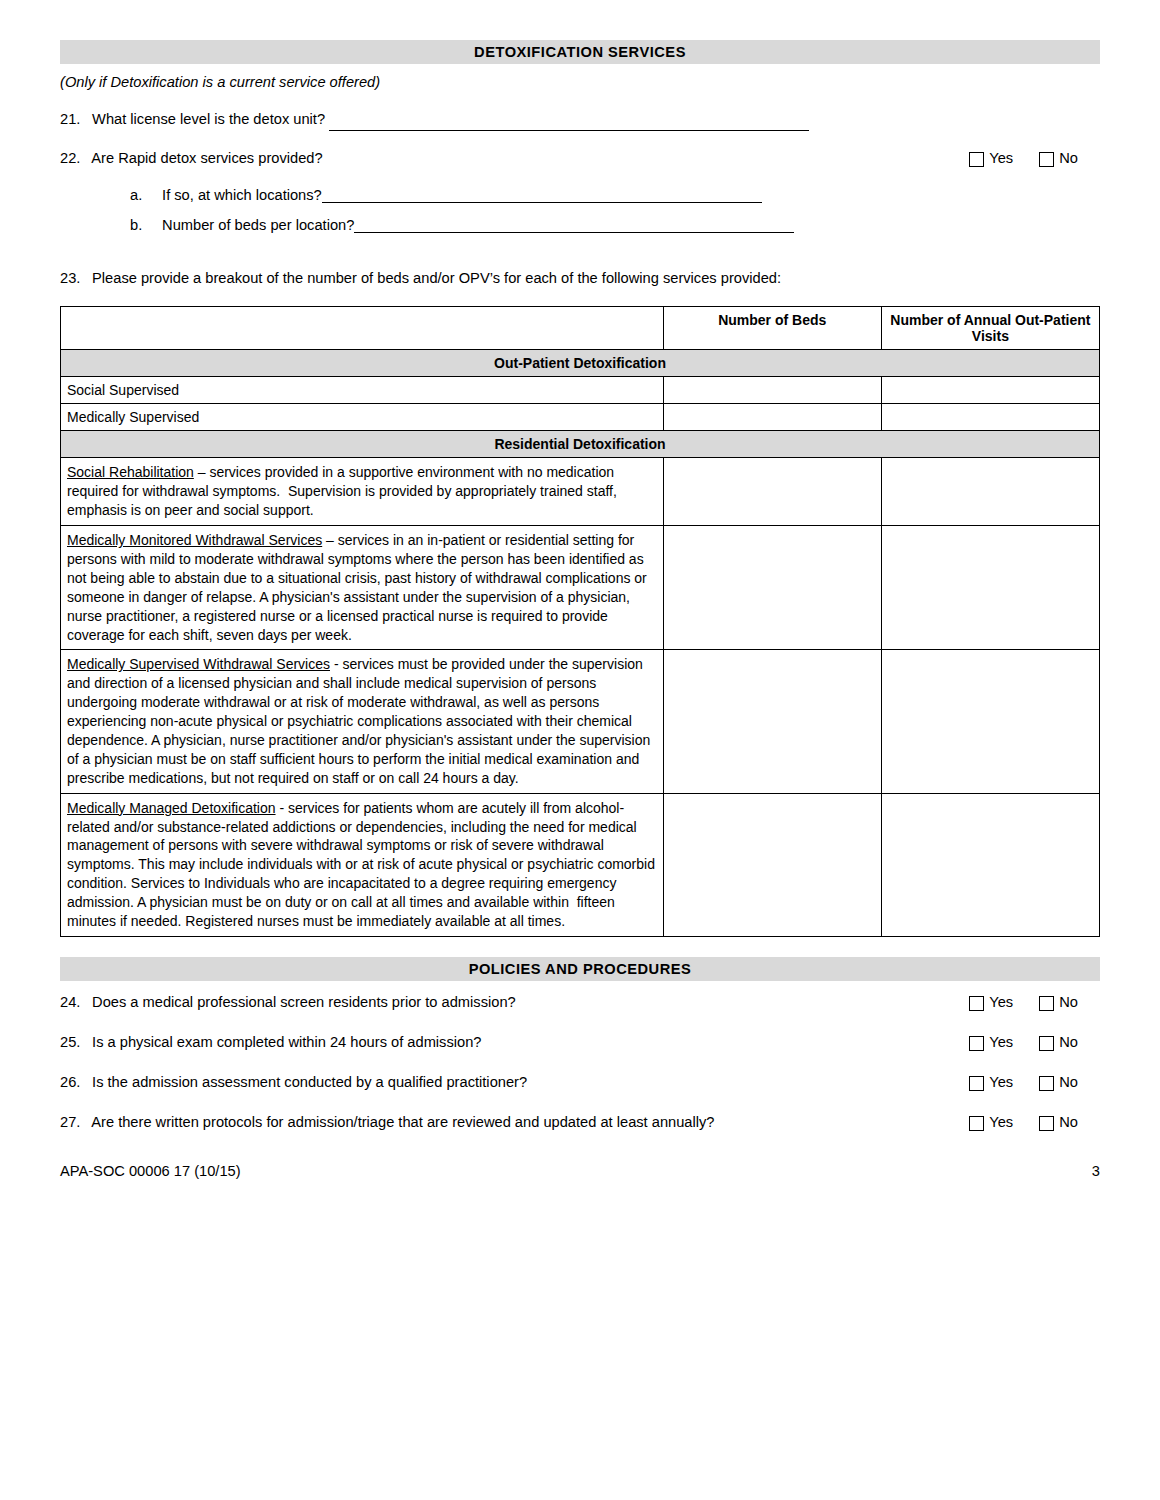DETOXIFICATION SERVICES
(Only if Detoxification is a current service offered)
21. What license level is the detox unit?
Yes No 22. Are Rapid detox services provided?
a. If so, at which locations?
b. Number of beds per location?
23. Please provide a breakout of the number of beds and/or OPV’s for each of the following services provided:
| | Number of Beds | Number of Annual Out-Patient Visits |
| Out-Patient Detoxification |
| Social Supervised | | |
| Medically Supervised | | |
| Residential Detoxification |
| Social Rehabilitation – services provided in a supportive environment with no medication required for withdrawal symptoms. Supervision is provided by appropriately trained staff, emphasis is on peer and social support. | | |
| Medically Monitored Withdrawal Services – services in an in-patient or residential setting for persons with mild to moderate withdrawal symptoms where the person has been identified as not being able to abstain due to a situational crisis, past history of withdrawal complications or someone in danger of relapse. A physician's assistant under the supervision of a physician, nurse practitioner, a registered nurse or a licensed practical nurse is required to provide coverage for each shift, seven days per week. | | |
| Medically Supervised Withdrawal Services - services must be provided under the supervision and direction of a licensed physician and shall include medical supervision of persons undergoing moderate withdrawal or at risk of moderate withdrawal, as well as persons experiencing non-acute physical or psychiatric complications associated with their chemical dependence. A physician, nurse practitioner and/or physician's assistant under the supervision of a physician must be on staff sufficient hours to perform the initial medical examination and prescribe medications, but not required on staff or on call 24 hours a day. | | |
| Medically Managed Detoxification - services for patients whom are acutely ill from alcohol-related and/or substance-related addictions or dependencies, including the need for medical management of persons with severe withdrawal symptoms or risk of severe withdrawal symptoms. This may include individuals with or at risk of acute physical or psychiatric comorbid condition. Services to Individuals who are incapacitated to a degree requiring emergency admission. A physician must be on duty or on call at all times and available within fifteen minutes if needed. Registered nurses must be immediately available at all times. | | |
POLICIES AND PROCEDURES
Yes No 24. Does a medical professional screen residents prior to admission?
Yes No 25. Is a physical exam completed within 24 hours of admission?
Yes No 26. Is the admission assessment conducted by a qualified practitioner?
Yes No 27. Are there written protocols for admission/triage that are reviewed and updated at least annually?
APA-SOC 00006 17 (10/15) 3